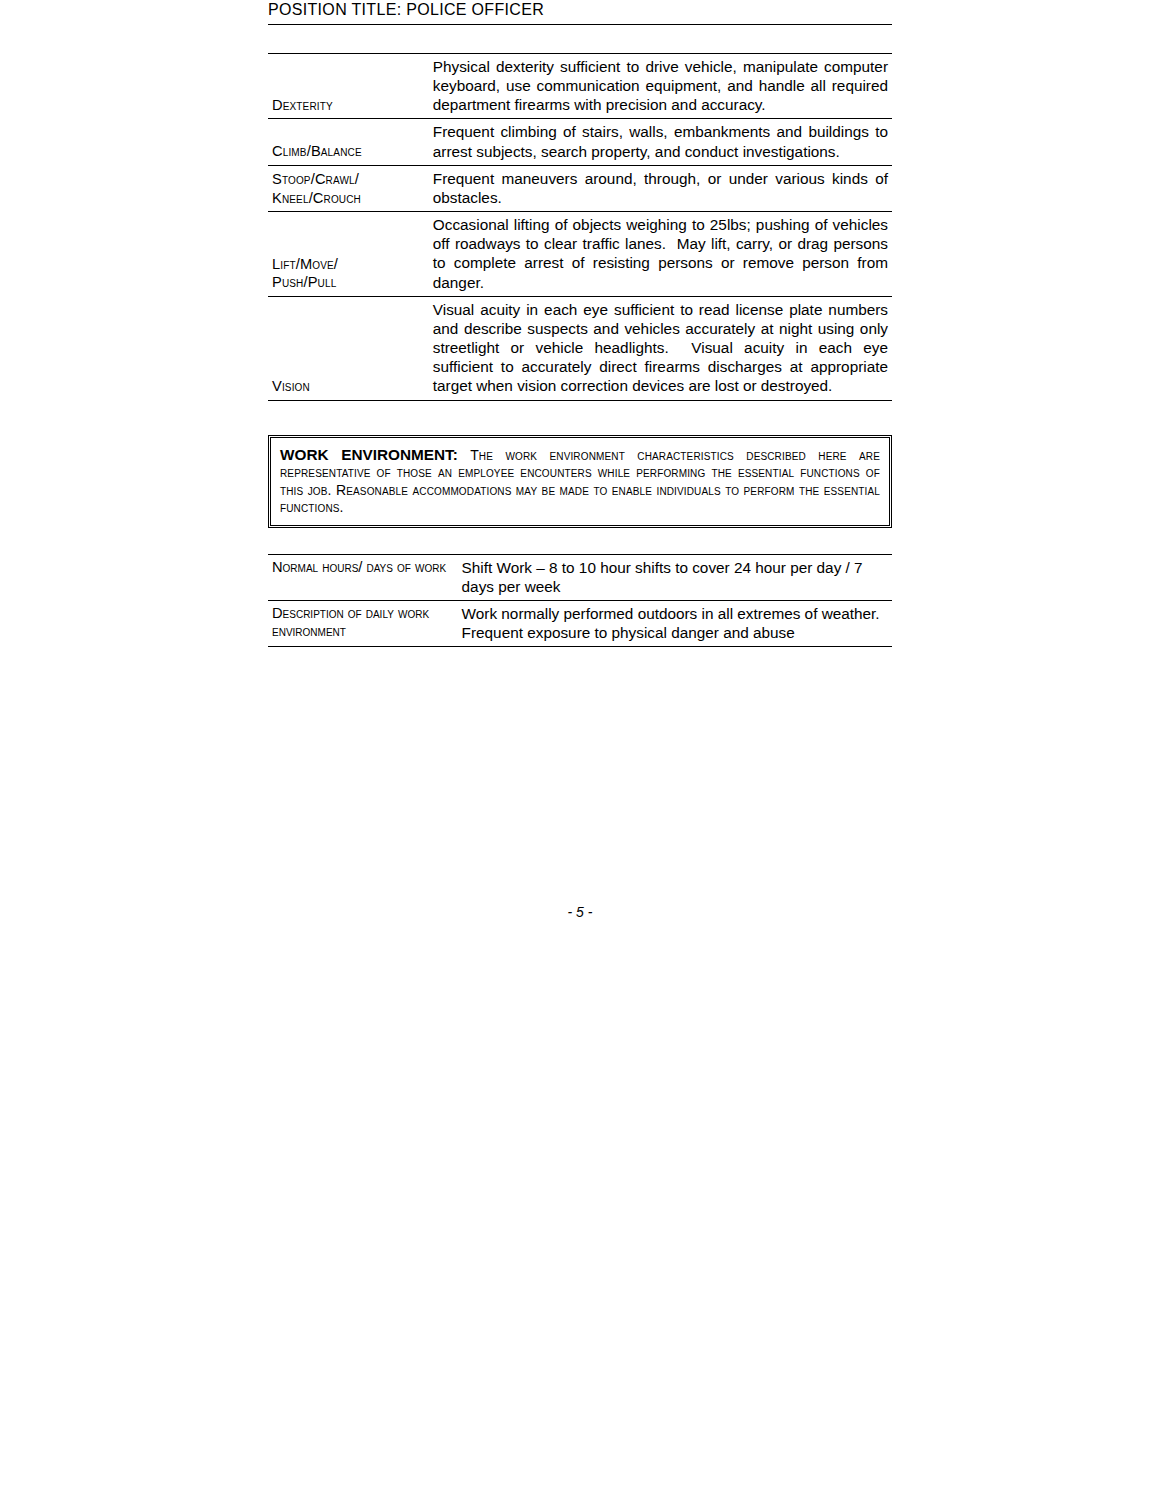POSITION TITLE: POLICE OFFICER
| Dexterity | Physical dexterity sufficient to drive vehicle, manipulate computer keyboard, use communication equipment, and handle all required department firearms with precision and accuracy. |
| Climb/Balance | Frequent climbing of stairs, walls, embankments and buildings to arrest subjects, search property, and conduct investigations. |
| Stoop/Crawl/ Kneel/Crouch | Frequent maneuvers around, through, or under various kinds of obstacles. |
| Lift/Move/ Push/Pull | Occasional lifting of objects weighing to 25lbs; pushing of vehicles off roadways to clear traffic lanes. May lift, carry, or drag persons to complete arrest of resisting persons or remove person from danger. |
| Vision | Visual acuity in each eye sufficient to read license plate numbers and describe suspects and vehicles accurately at night using only streetlight or vehicle headlights. Visual acuity in each eye sufficient to accurately direct firearms discharges at appropriate target when vision correction devices are lost or destroyed. |
WORK ENVIRONMENT: The work environment characteristics described here are representative of those an employee encounters while performing the essential functions of this job. Reasonable accommodations may be made to enable individuals to perform the essential functions.
| Normal hours/ days of work | Shift Work – 8 to 10 hour shifts to cover 24 hour per day / 7 days per week |
| Description of daily work environment | Work normally performed outdoors in all extremes of weather. Frequent exposure to physical danger and abuse |
- 5 -